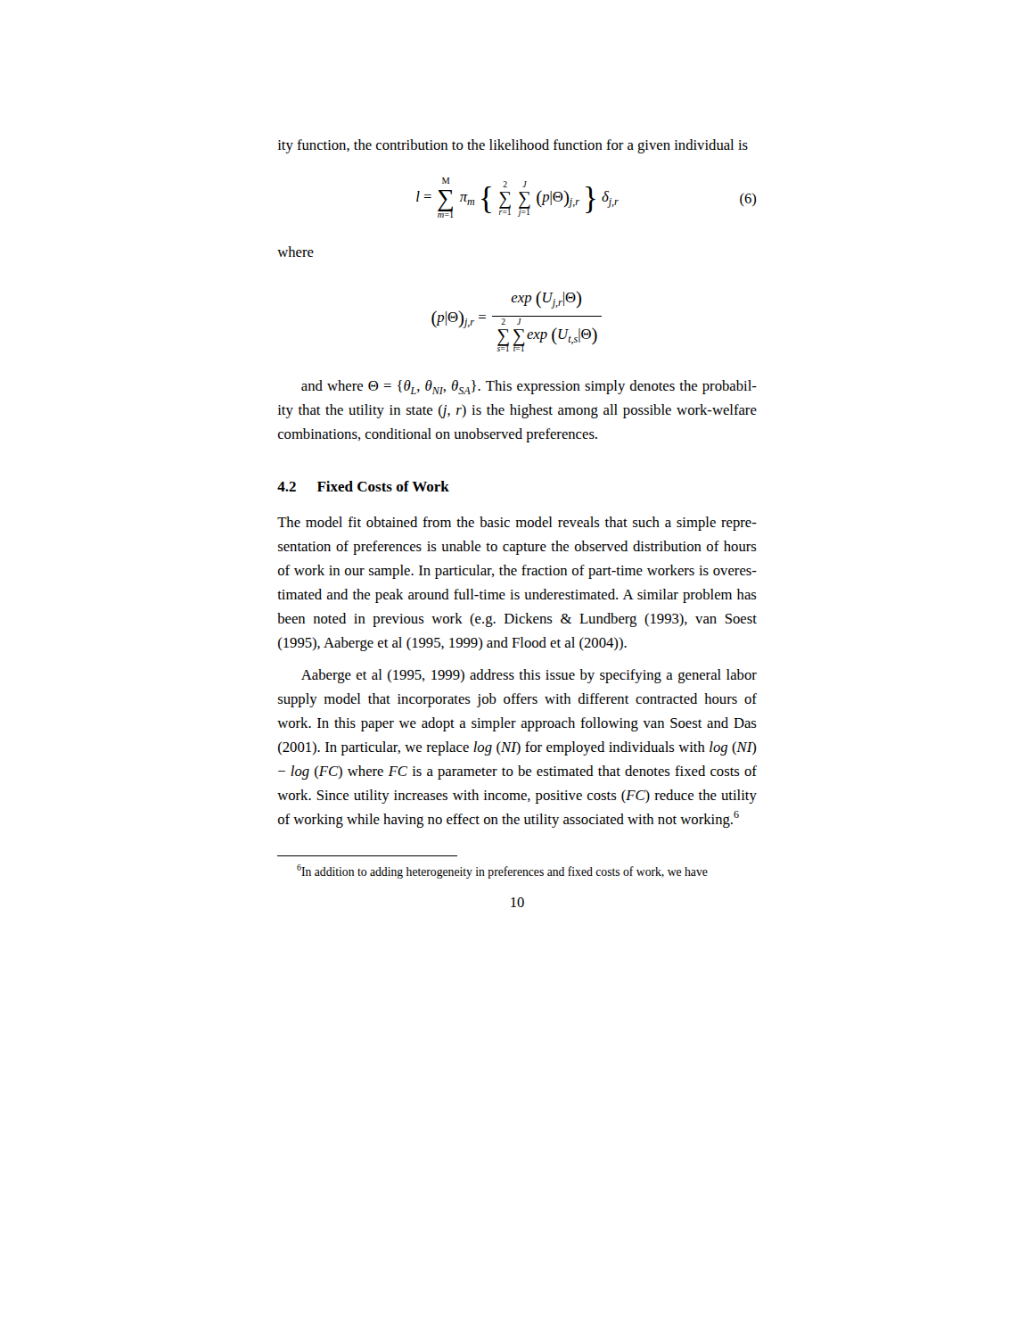ity function, the contribution to the likelihood function for a given individual is
l = M∑m=1 πm { 2∑r=1 J∑j=1 (p|Θ)j,r } δj,r (6)
where
(p|Θ)j,r = exp (Uj,r|Θ) 2∑s=1 J∑t=1 exp (Ut,s|Θ)
and where Θ = {θL, θNI, θSA}. This expression simply denotes the probability that the utility in state (j, r) is the highest among all possible work-welfare combinations, conditional on unobserved preferences.
4.2 Fixed Costs of Work
The model fit obtained from the basic model reveals that such a simple representation of preferences is unable to capture the observed distribution of hours of work in our sample. In particular, the fraction of part-time workers is overestimated and the peak around full-time is underestimated. A similar problem has been noted in previous work (e.g. Dickens & Lundberg (1993), van Soest (1995), Aaberge et al (1995, 1999) and Flood et al (2004)).
Aaberge et al (1995, 1999) address this issue by specifying a general labor supply model that incorporates job offers with different contracted hours of work. In this paper we adopt a simpler approach following van Soest and Das (2001). In particular, we replace log (NI) for employed individuals with log (NI) − log (FC) where FC is a parameter to be estimated that denotes fixed costs of work. Since utility increases with income, positive costs (FC) reduce the utility of working while having no effect on the utility associated with not working.6
6In addition to adding heterogeneity in preferences and fixed costs of work, we have
10